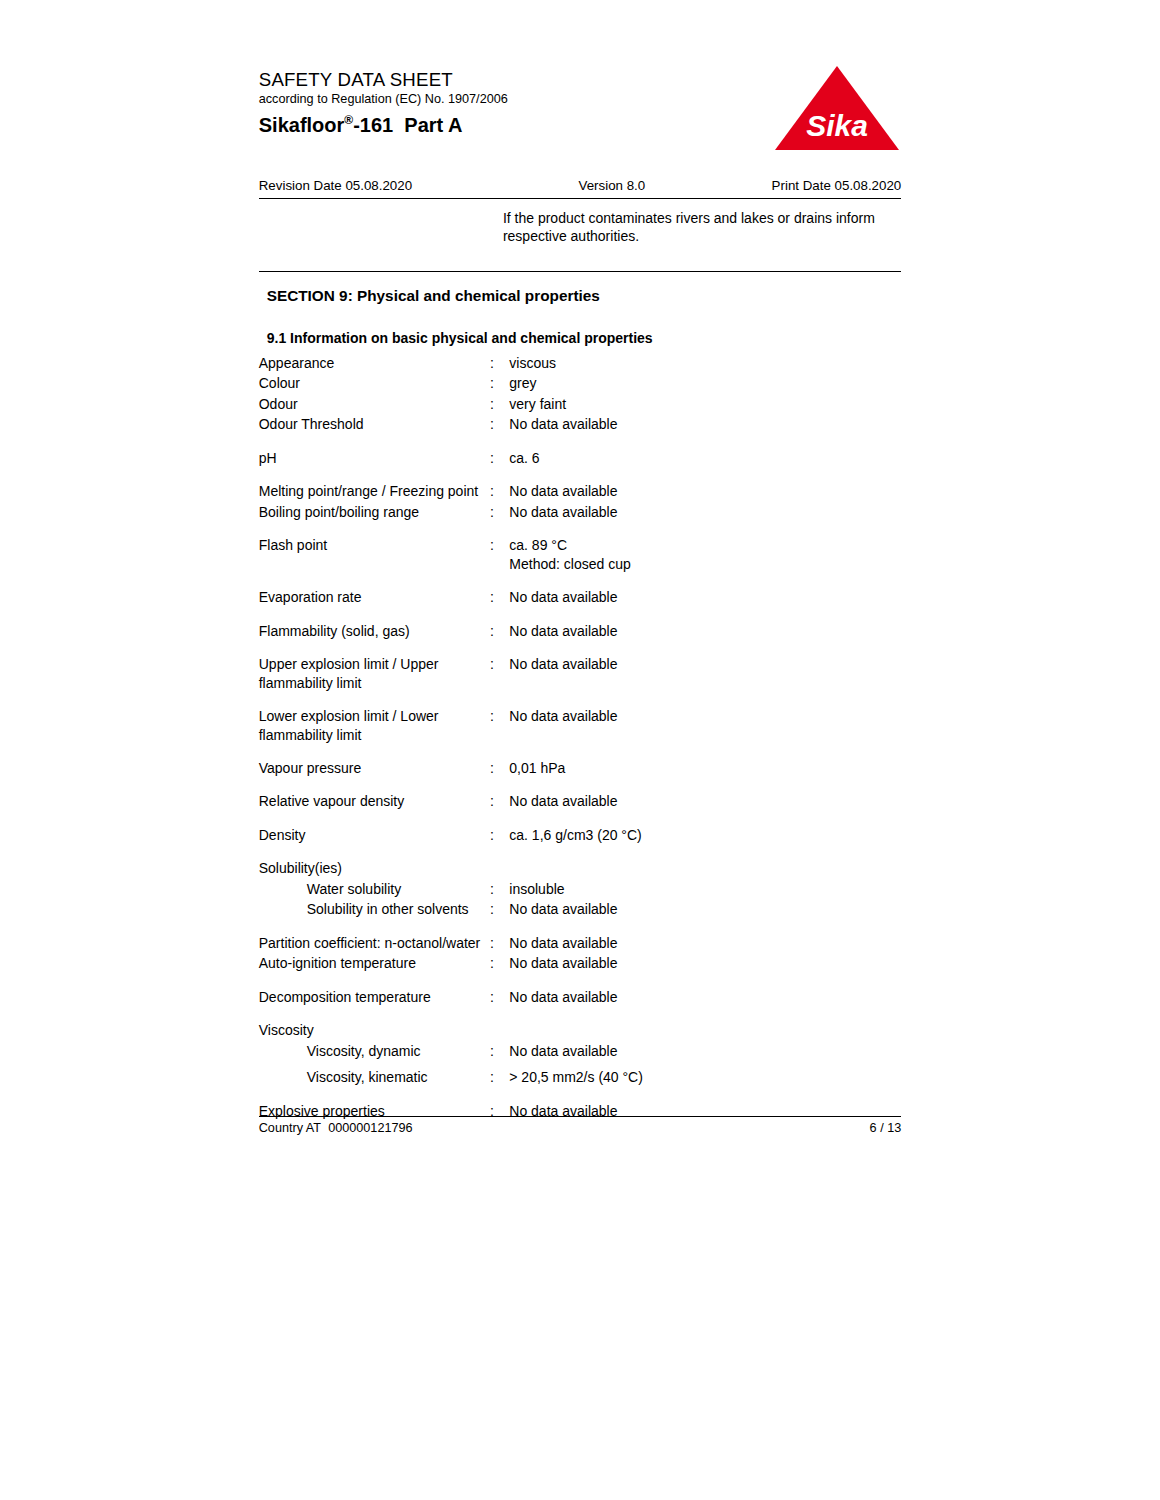SAFETY DATA SHEET
according to Regulation (EC) No. 1907/2006
Sikafloor®-161 Part A
Sika R
Revision Date 05.08.2020 Version 8.0 Print Date 05.08.2020
If the product contaminates rivers and lakes or drains inform respective authorities.
SECTION 9: Physical and chemical properties
9.1 Information on basic physical and chemical properties
| Appearance | : | viscous |
| Colour | : | grey |
| Odour | : | very faint |
| Odour Threshold | : | No data available |
| pH | : | ca. 6 |
| Melting point/range / Freezing point | : | No data available |
| Boiling point/boiling range | : | No data available |
| Flash point | : | ca. 89 °C Method: closed cup |
| Evaporation rate | : | No data available |
| Flammability (solid, gas) | : | No data available |
| Upper explosion limit / Upper flammability limit | : | No data available |
| Lower explosion limit / Lower flammability limit | : | No data available |
| Vapour pressure | : | 0,01 hPa |
| Relative vapour density | : | No data available |
| Density | : | ca. 1,6 g/cm3 (20 °C) |
| Solubility(ies) | | |
| Water solubility | : | insoluble |
| Solubility in other solvents | : | No data available |
| Partition coefficient: n-octanol/water | : | No data available |
| Auto-ignition temperature | : | No data available |
| Decomposition temperature | : | No data available |
| Viscosity | | |
| Viscosity, dynamic | : | No data available |
| Viscosity, kinematic | : | > 20,5 mm2/s (40 °C) |
| Explosive properties | : | No data available |
Country AT 000000121796 6 / 13